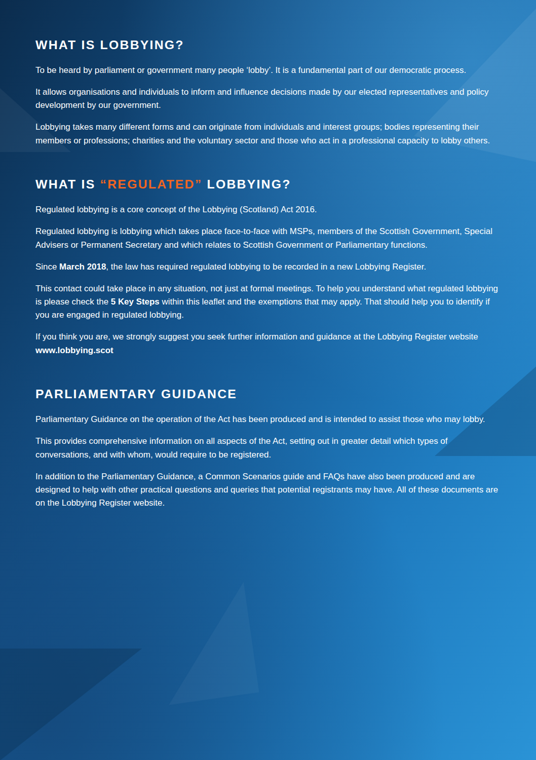What is Lobbying?
To be heard by parliament or government many people ‘lobby’. It is a fundamental part of our democratic process.
It allows organisations and individuals to inform and influence decisions made by our elected representatives and policy development by our government.
Lobbying takes many different forms and can originate from individuals and interest groups; bodies representing their members or professions; charities and the voluntary sector and those who act in a professional capacity to lobby others.
What is “Regulated” Lobbying?
Regulated lobbying is a core concept of the Lobbying (Scotland) Act 2016.
Regulated lobbying is lobbying which takes place face-to-face with MSPs, members of the Scottish Government, Special Advisers or Permanent Secretary and which relates to Scottish Government or Parliamentary functions.
Since March 2018, the law has required regulated lobbying to be recorded in a new Lobbying Register.
This contact could take place in any situation, not just at formal meetings. To help you understand what regulated lobbying is please check the 5 Key Steps within this leaflet and the exemptions that may apply. That should help you to identify if you are engaged in regulated lobbying.
If you think you are, we strongly suggest you seek further information and guidance at the Lobbying Register website www.lobbying.scot
Parliamentary Guidance
Parliamentary Guidance on the operation of the Act has been produced and is intended to assist those who may lobby.
This provides comprehensive information on all aspects of the Act, setting out in greater detail which types of conversations, and with whom, would require to be registered.
In addition to the Parliamentary Guidance, a Common Scenarios guide and FAQs have also been produced and are designed to help with other practical questions and queries that potential registrants may have. All of these documents are on the Lobbying Register website.